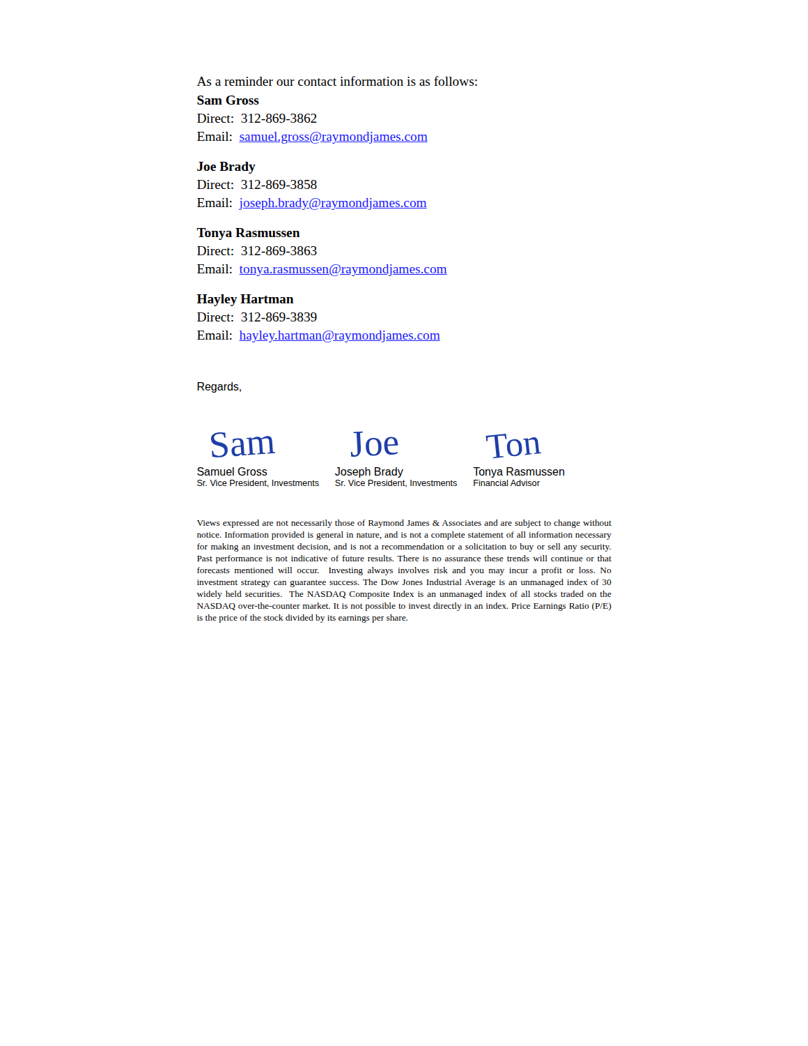As a reminder our contact information is as follows:
Sam Gross
Direct: 312-869-3862
Email: samuel.gross@raymondjames.com
Joe Brady
Direct: 312-869-3858
Email: joseph.brady@raymondjames.com
Tonya Rasmussen
Direct: 312-869-3863
Email: tonya.rasmussen@raymondjames.com
Hayley Hartman
Direct: 312-869-3839
Email: hayley.hartman@raymondjames.com
Regards,
| Sam | Joe | Ton |
| Samuel Gross | Joseph Brady | Tonya Rasmussen |
| Sr. Vice President, Investments | Sr. Vice President, Investments | Financial Advisor |
Views expressed are not necessarily those of Raymond James & Associates and are subject to change without notice. Information provided is general in nature, and is not a complete statement of all information necessary for making an investment decision, and is not a recommendation or a solicitation to buy or sell any security. Past performance is not indicative of future results. There is no assurance these trends will continue or that forecasts mentioned will occur. Investing always involves risk and you may incur a profit or loss. No investment strategy can guarantee success. The Dow Jones Industrial Average is an unmanaged index of 30 widely held securities. The NASDAQ Composite Index is an unmanaged index of all stocks traded on the NASDAQ over-the-counter market. It is not possible to invest directly in an index. Price Earnings Ratio (P/E) is the price of the stock divided by its earnings per share.